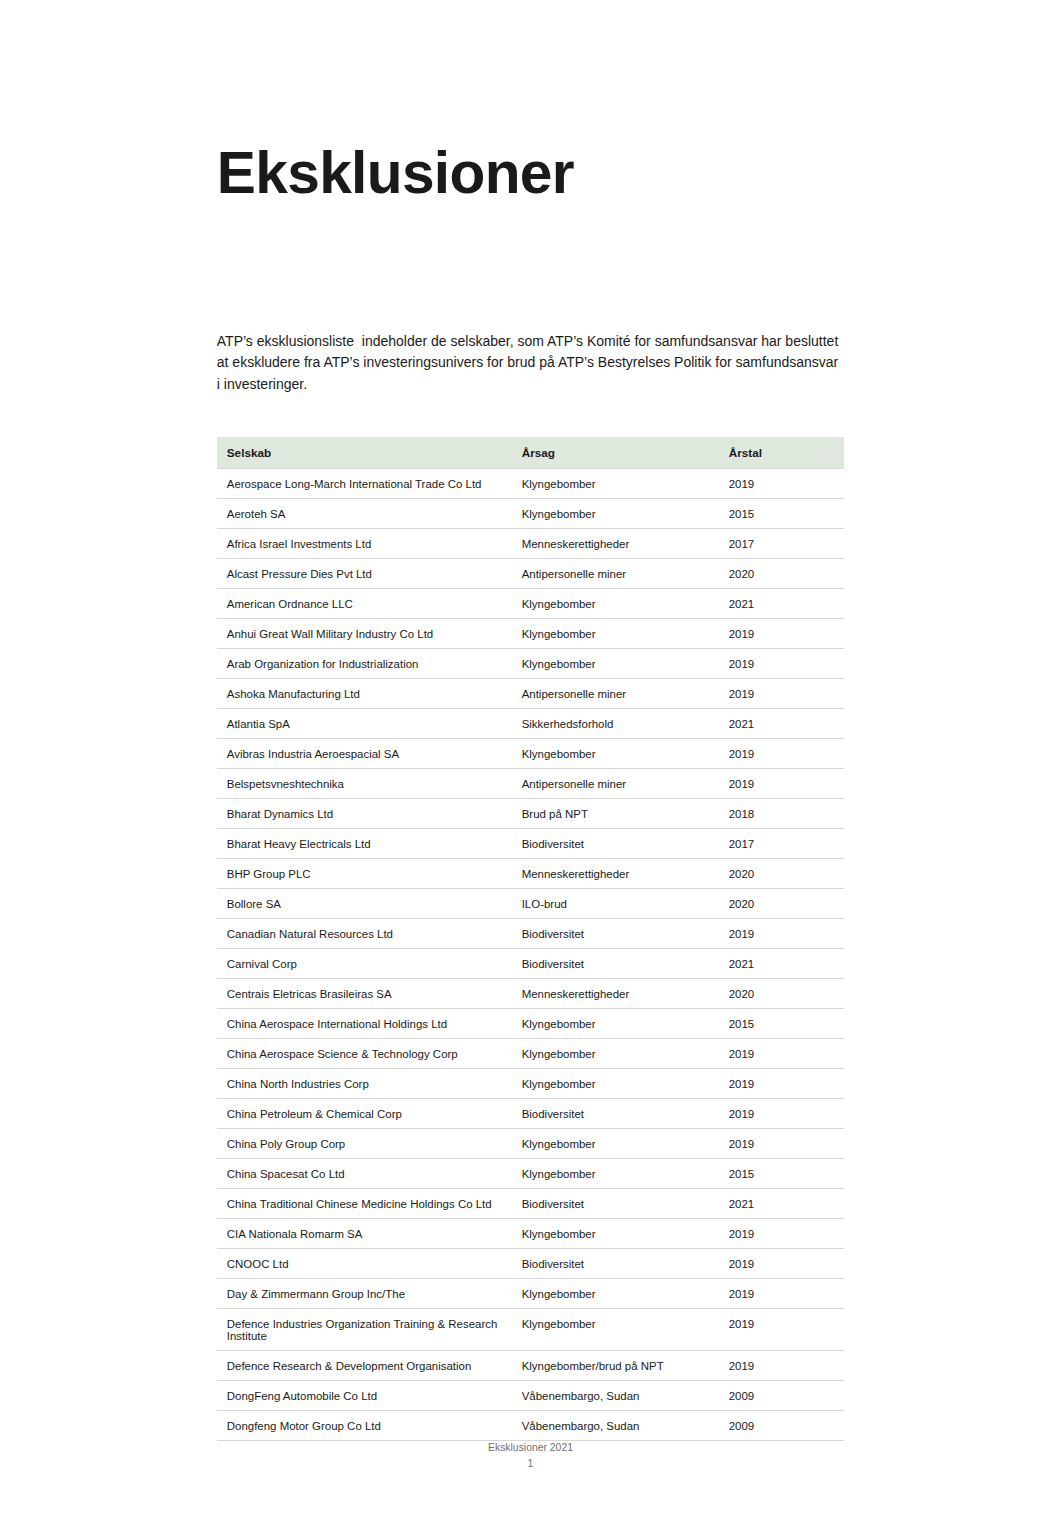Eksklusioner
ATP’s eksklusionsliste indeholder de selskaber, som ATP’s Komité for samfundsansvar har besluttet at ekskludere fra ATP’s investeringsunivers for brud på ATP’s Bestyrelses Politik for samfundsansvar i investeringer.
| Selskab | Årsag | Årstal |
| --- | --- | --- |
| Aerospace Long-March International Trade Co Ltd | Klyngebomber | 2019 |
| Aeroteh SA | Klyngebomber | 2015 |
| Africa Israel Investments Ltd | Menneskerettigheder | 2017 |
| Alcast Pressure Dies Pvt Ltd | Antipersonelle miner | 2020 |
| American Ordnance LLC | Klyngebomber | 2021 |
| Anhui Great Wall Military Industry Co Ltd | Klyngebomber | 2019 |
| Arab Organization for Industrialization | Klyngebomber | 2019 |
| Ashoka Manufacturing Ltd | Antipersonelle miner | 2019 |
| Atlantia SpA | Sikkerhedsforhold | 2021 |
| Avibras Industria Aeroespacial SA | Klyngebomber | 2019 |
| Belspetsvneshtechnika | Antipersonelle miner | 2019 |
| Bharat Dynamics Ltd | Brud på NPT | 2018 |
| Bharat Heavy Electricals Ltd | Biodiversitet | 2017 |
| BHP Group PLC | Menneskerettigheder | 2020 |
| Bollore SA | ILO-brud | 2020 |
| Canadian Natural Resources Ltd | Biodiversitet | 2019 |
| Carnival Corp | Biodiversitet | 2021 |
| Centrais Eletricas Brasileiras SA | Menneskerettigheder | 2020 |
| China Aerospace International Holdings Ltd | Klyngebomber | 2015 |
| China Aerospace Science & Technology Corp | Klyngebomber | 2019 |
| China North Industries Corp | Klyngebomber | 2019 |
| China Petroleum & Chemical Corp | Biodiversitet | 2019 |
| China Poly Group Corp | Klyngebomber | 2019 |
| China Spacesat Co Ltd | Klyngebomber | 2015 |
| China Traditional Chinese Medicine Holdings Co Ltd | Biodiversitet | 2021 |
| CIA Nationala Romarm SA | Klyngebomber | 2019 |
| CNOOC Ltd | Biodiversitet | 2019 |
| Day & Zimmermann Group Inc/The | Klyngebomber | 2019 |
| Defence Industries Organization Training & Research Institute | Klyngebomber | 2019 |
| Defence Research & Development Organisation | Klyngebomber/brud på NPT | 2019 |
| DongFeng Automobile Co Ltd | Våbenembargo, Sudan | 2009 |
| Dongfeng Motor Group Co Ltd | Våbenembargo, Sudan | 2009 |
Eksklusioner 2021
1